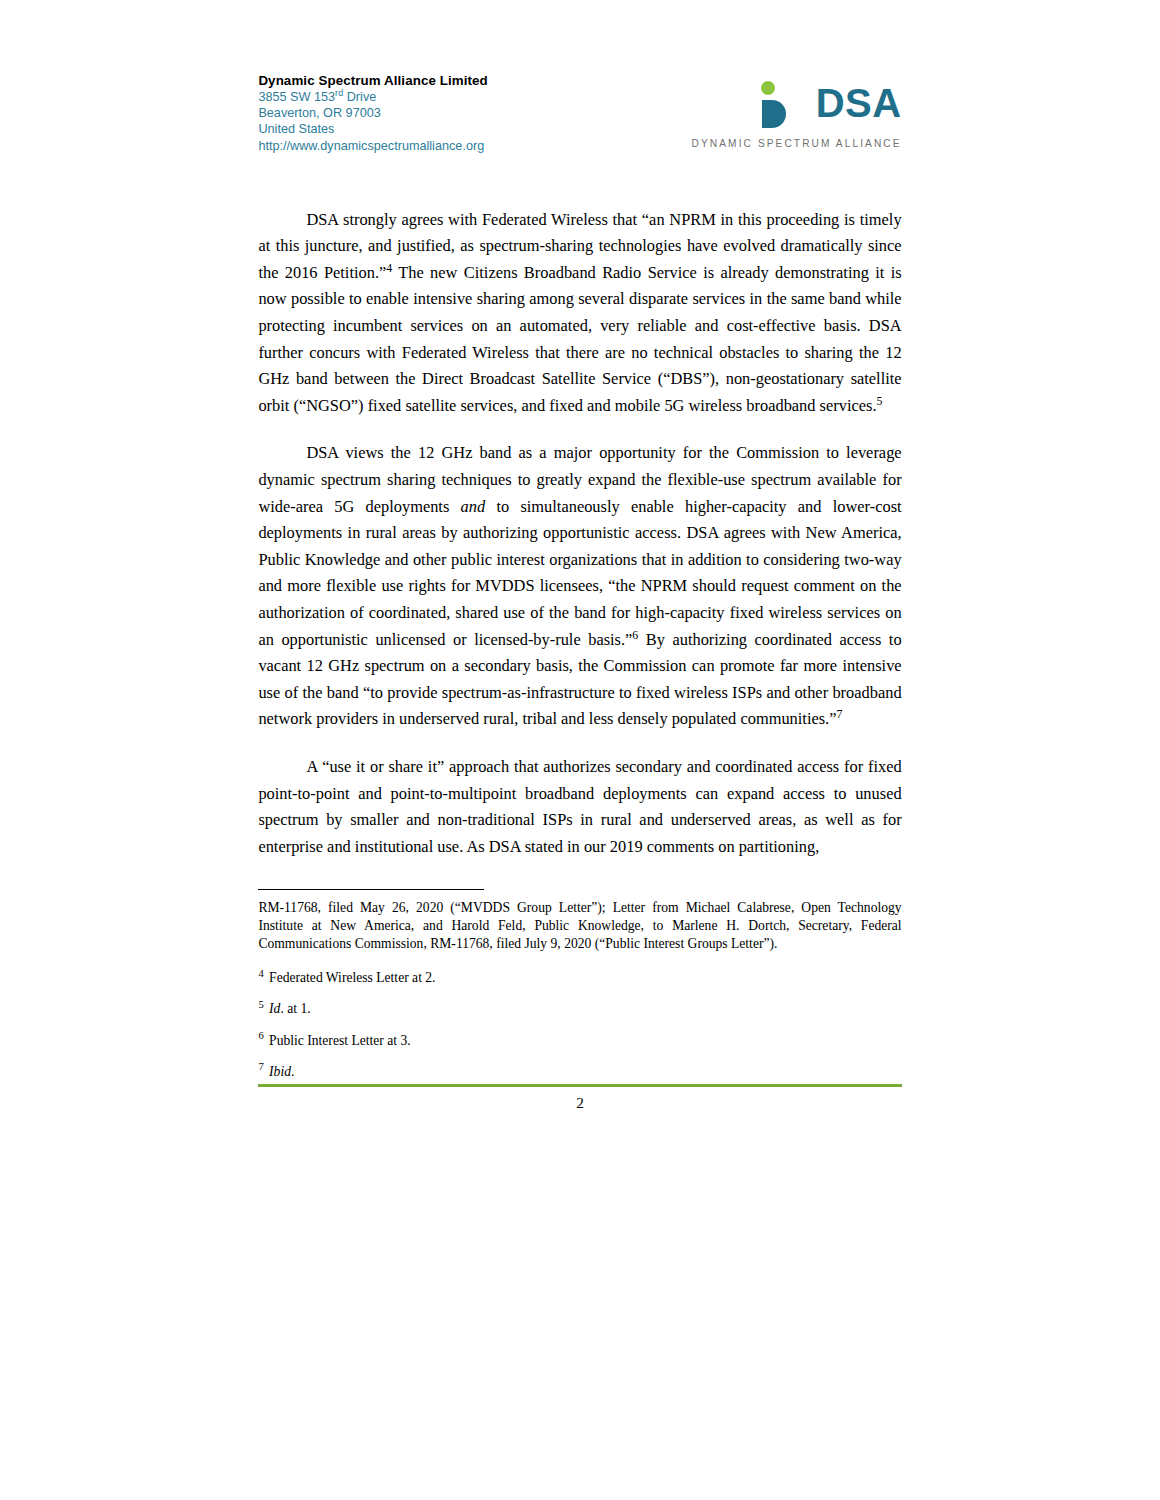Dynamic Spectrum Alliance Limited
3855 SW 153rd Drive
Beaverton, OR 97003
United States
http://www.dynamicspectrumalliance.org
DSA
Dynamic Spectrum Alliance
DSA strongly agrees with Federated Wireless that “an NPRM in this proceeding is timely at this juncture, and justified, as spectrum-sharing technologies have evolved dramatically since the 2016 Petition.”4 The new Citizens Broadband Radio Service is already demonstrating it is now possible to enable intensive sharing among several disparate services in the same band while protecting incumbent services on an automated, very reliable and cost-effective basis. DSA further concurs with Federated Wireless that there are no technical obstacles to sharing the 12 GHz band between the Direct Broadcast Satellite Service (“DBS”), non-geostationary satellite orbit (“NGSO”) fixed satellite services, and fixed and mobile 5G wireless broadband services.5
DSA views the 12 GHz band as a major opportunity for the Commission to leverage dynamic spectrum sharing techniques to greatly expand the flexible-use spectrum available for wide-area 5G deployments and to simultaneously enable higher-capacity and lower-cost deployments in rural areas by authorizing opportunistic access. DSA agrees with New America, Public Knowledge and other public interest organizations that in addition to considering two-way and more flexible use rights for MVDDS licensees, “the NPRM should request comment on the authorization of coordinated, shared use of the band for high-capacity fixed wireless services on an opportunistic unlicensed or licensed-by-rule basis.”6 By authorizing coordinated access to vacant 12 GHz spectrum on a secondary basis, the Commission can promote far more intensive use of the band “to provide spectrum-as-infrastructure to fixed wireless ISPs and other broadband network providers in underserved rural, tribal and less densely populated communities.”7
A “use it or share it” approach that authorizes secondary and coordinated access for fixed point-to-point and point-to-multipoint broadband deployments can expand access to unused spectrum by smaller and non-traditional ISPs in rural and underserved areas, as well as for enterprise and institutional use. As DSA stated in our 2019 comments on partitioning,
RM-11768, filed May 26, 2020 (“MVDDS Group Letter”); Letter from Michael Calabrese, Open Technology Institute at New America, and Harold Feld, Public Knowledge, to Marlene H. Dortch, Secretary, Federal Communications Commission, RM-11768, filed July 9, 2020 (“Public Interest Groups Letter”).
4 Federated Wireless Letter at 2.
5 Id. at 1.
6 Public Interest Letter at 3.
7 Ibid.
2